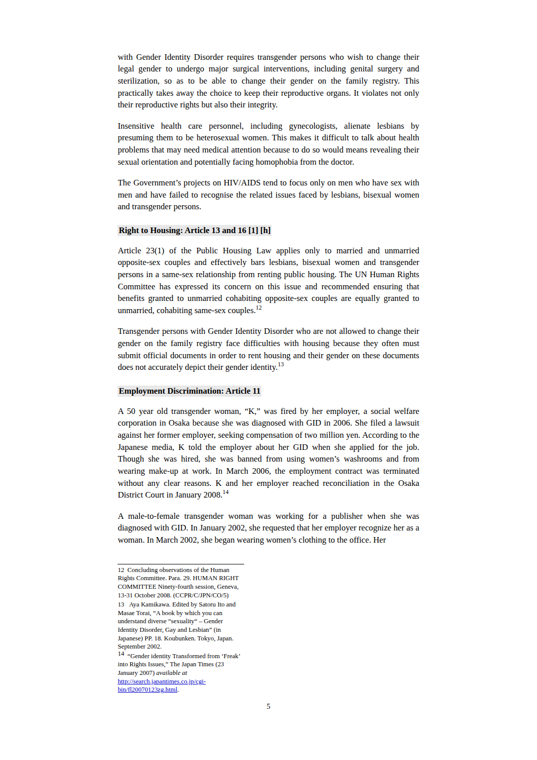with Gender Identity Disorder requires transgender persons who wish to change their legal gender to undergo major surgical interventions, including genital surgery and sterilization, so as to be able to change their gender on the family registry. This practically takes away the choice to keep their reproductive organs. It violates not only their reproductive rights but also their integrity.
Insensitive health care personnel, including gynecologists, alienate lesbians by presuming them to be heterosexual women. This makes it difficult to talk about health problems that may need medical attention because to do so would means revealing their sexual orientation and potentially facing homophobia from the doctor.
The Government’s projects on HIV/AIDS tend to focus only on men who have sex with men and have failed to recognise the related issues faced by lesbians, bisexual women and transgender persons.
Right to Housing: Article 13 and 16 [1] [h]
Article 23(1) of the Public Housing Law applies only to married and unmarried opposite-sex couples and effectively bars lesbians, bisexual women and transgender persons in a same-sex relationship from renting public housing. The UN Human Rights Committee has expressed its concern on this issue and recommended ensuring that benefits granted to unmarried cohabiting opposite-sex couples are equally granted to unmarried, cohabiting same-sex couples.12
Transgender persons with Gender Identity Disorder who are not allowed to change their gender on the family registry face difficulties with housing because they often must submit official documents in order to rent housing and their gender on these documents does not accurately depict their gender identity.13
Employment Discrimination: Article 11
A 50 year old transgender woman, “K,” was fired by her employer, a social welfare corporation in Osaka because she was diagnosed with GID in 2006. She filed a lawsuit against her former employer, seeking compensation of two million yen. According to the Japanese media, K told the employer about her GID when she applied for the job. Though she was hired, she was banned from using women’s washrooms and from wearing make-up at work. In March 2006, the employment contract was terminated without any clear reasons. K and her employer reached reconciliation in the Osaka District Court in January 2008.14
A male-to-female transgender woman was working for a publisher when she was diagnosed with GID. In January 2002, she requested that her employer recognize her as a woman. In March 2002, she began wearing women’s clothing to the office. Her
12 Concluding observations of the Human Rights Committee. Para. 29. HUMAN RIGHT COMMITTEE Ninety-fourth session, Geneva, 13-31 October 2008. (CCPR/C/JPN/CO/5)
13 Aya Kamikawa. Edited by Satoru Ito and Masae Torai, “A book by which you can understand diverse “sexuality“ – Gender Identity Disorder, Gay and Lesbian” (in Japanese) PP. 18. Koubunken. Tokyo, Japan. September 2002.
14 “Gender identity Transformed from ‘Freak’ into Rights Issues,” The Japan Times (23 January 2007) available at http://search.japantimes.co.jp/cgi-bin/fl20070123zg.html.
5